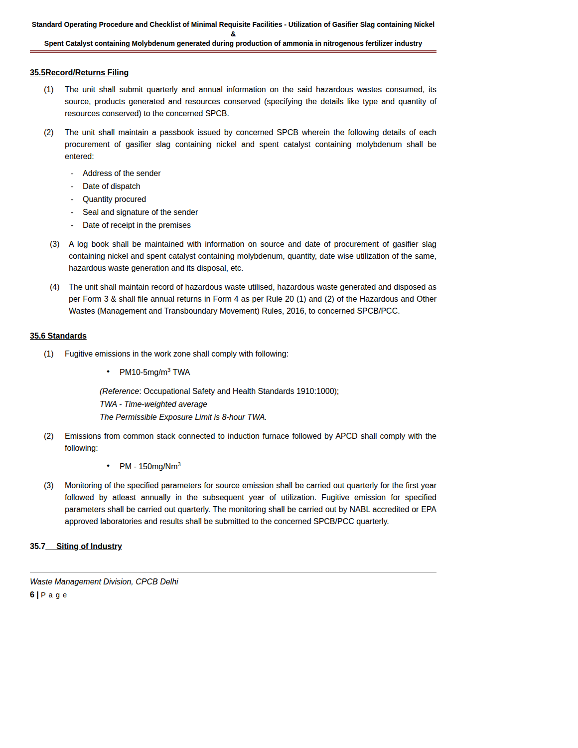Standard Operating Procedure and Checklist of Minimal Requisite Facilities - Utilization of Gasifier Slag containing Nickel &
Spent Catalyst containing Molybdenum generated during production of ammonia in nitrogenous fertilizer industry
35.5Record/Returns Filing
(1) The unit shall submit quarterly and annual information on the said hazardous wastes consumed, its source, products generated and resources conserved (specifying the details like type and quantity of resources conserved) to the concerned SPCB.
(2) The unit shall maintain a passbook issued by concerned SPCB wherein the following details of each procurement of gasifier slag containing nickel and spent catalyst containing molybdenum shall be entered:
Address of the sender
Date of dispatch
Quantity procured
Seal and signature of the sender
Date of receipt in the premises
(3) A log book shall be maintained with information on source and date of procurement of gasifier slag containing nickel and spent catalyst containing molybdenum, quantity, date wise utilization of the same, hazardous waste generation and its disposal, etc.
(4) The unit shall maintain record of hazardous waste utilised, hazardous waste generated and disposed as per Form 3 & shall file annual returns in Form 4 as per Rule 20 (1) and (2) of the Hazardous and Other Wastes (Management and Transboundary Movement) Rules, 2016, to concerned SPCB/PCC.
35.6 Standards
(1) Fugitive emissions in the work zone shall comply with following:
PM10-5mg/m3 TWA
(Reference: Occupational Safety and Health Standards 1910:1000);
TWA - Time-weighted average
The Permissible Exposure Limit is 8-hour TWA.
(2) Emissions from common stack connected to induction furnace followed by APCD shall comply with the following:
PM - 150mg/Nm3
(3) Monitoring of the specified parameters for source emission shall be carried out quarterly for the first year followed by atleast annually in the subsequent year of utilization. Fugitive emission for specified parameters shall be carried out quarterly. The monitoring shall be carried out by NABL accredited or EPA approved laboratories and results shall be submitted to the concerned SPCB/PCC quarterly.
35.7 Siting of Industry
Waste Management Division, CPCB Delhi
6 | P a g e